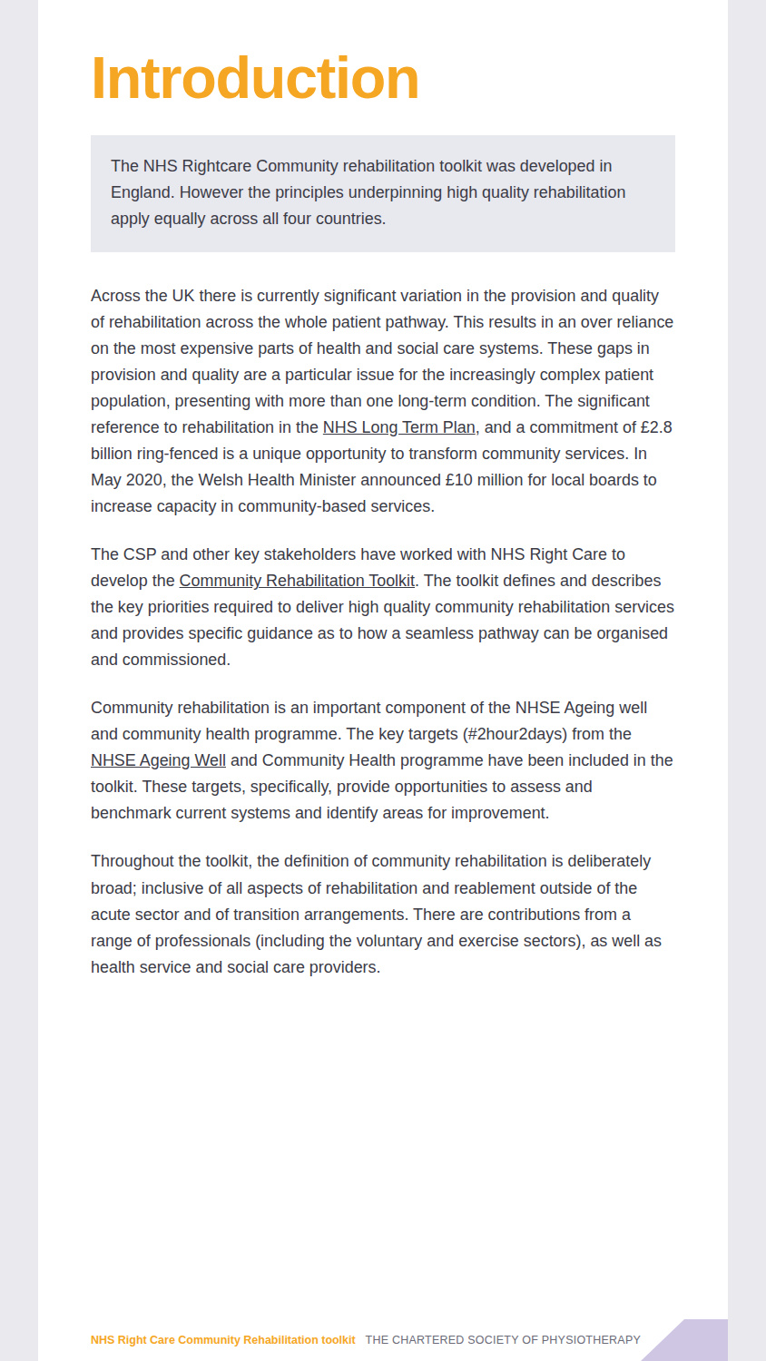Introduction
The NHS Rightcare Community rehabilitation toolkit was developed in England. However the principles underpinning high quality rehabilitation apply equally across all four countries.
Across the UK there is currently significant variation in the provision and quality of rehabilitation across the whole patient pathway. This results in an over reliance on the most expensive parts of health and social care systems. These gaps in provision and quality are a particular issue for the increasingly complex patient population, presenting with more than one long-term condition. The significant reference to rehabilitation in the NHS Long Term Plan, and a commitment of £2.8 billion ring-fenced is a unique opportunity to transform community services. In May 2020, the Welsh Health Minister announced £10 million for local boards to increase capacity in community-based services.
The CSP and other key stakeholders have worked with NHS Right Care to develop the Community Rehabilitation Toolkit. The toolkit defines and describes the key priorities required to deliver high quality community rehabilitation services and provides specific guidance as to how a seamless pathway can be organised and commissioned.
Community rehabilitation is an important component of the NHSE Ageing well and community health programme. The key targets (#2hour2days) from the NHSE Ageing Well and Community Health programme have been included in the toolkit. These targets, specifically, provide opportunities to assess and benchmark current systems and identify areas for improvement.
Throughout the toolkit, the definition of community rehabilitation is deliberately broad; inclusive of all aspects of rehabilitation and reablement outside of the acute sector and of transition arrangements. There are contributions from a range of professionals (including the voluntary and exercise sectors), as well as health service and social care providers.
NHS Right Care Community Rehabilitation toolkit THE CHARTERED SOCIETY OF PHYSIOTHERAPY
2